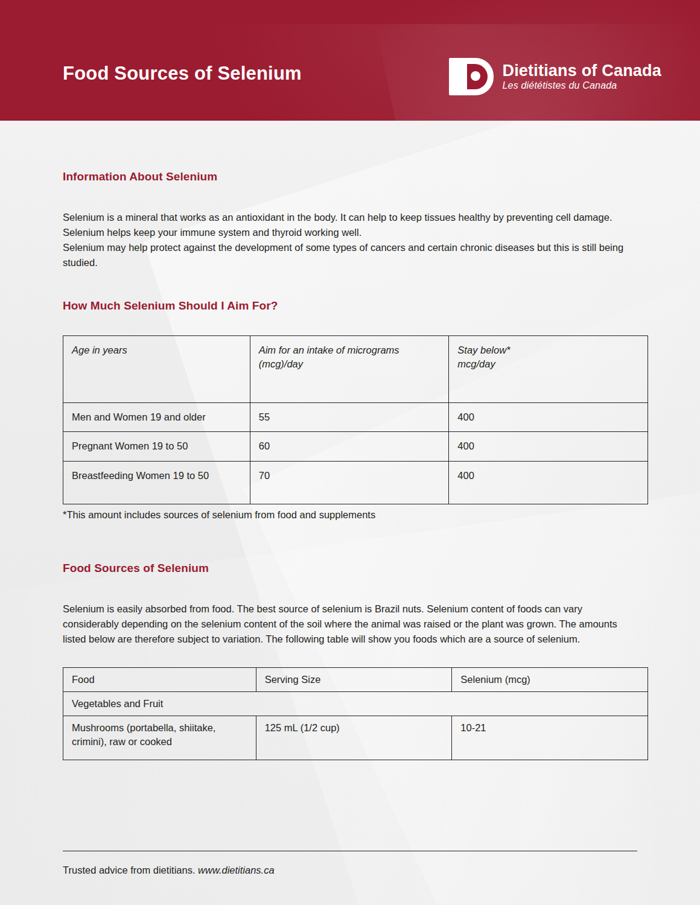Food Sources of Selenium
Dietitians of Canada
Les diététistes du Canada
Information About Selenium
Selenium is a mineral that works as an antioxidant in the body. It can help to keep tissues healthy by preventing cell damage.
Selenium helps keep your immune system and thyroid working well.
Selenium may help protect against the development of some types of cancers and certain chronic diseases but this is still being studied.
How Much Selenium Should I Aim For?
| Age in years | Aim for an intake of micrograms (mcg)/day | Stay below* mcg/day |
| --- | --- | --- |
| Men and Women 19 and older | 55 | 400 |
| Pregnant Women 19 to 50 | 60 | 400 |
| Breastfeeding Women 19 to 50 | 70 | 400 |
*This amount includes sources of selenium from food and supplements
Food Sources of Selenium
Selenium is easily absorbed from food. The best source of selenium is Brazil nuts. Selenium content of foods can vary considerably depending on the selenium content of the soil where the animal was raised or the plant was grown. The amounts listed below are therefore subject to variation. The following table will show you foods which are a source of selenium.
| Food | Serving Size | Selenium (mcg) |
| --- | --- | --- |
| Vegetables and Fruit |
| Mushrooms (portabella, shiitake, crimini), raw or cooked | 125 mL (1/2 cup) | 10-21 |
Trusted advice from dietitians. www.dietitians.ca